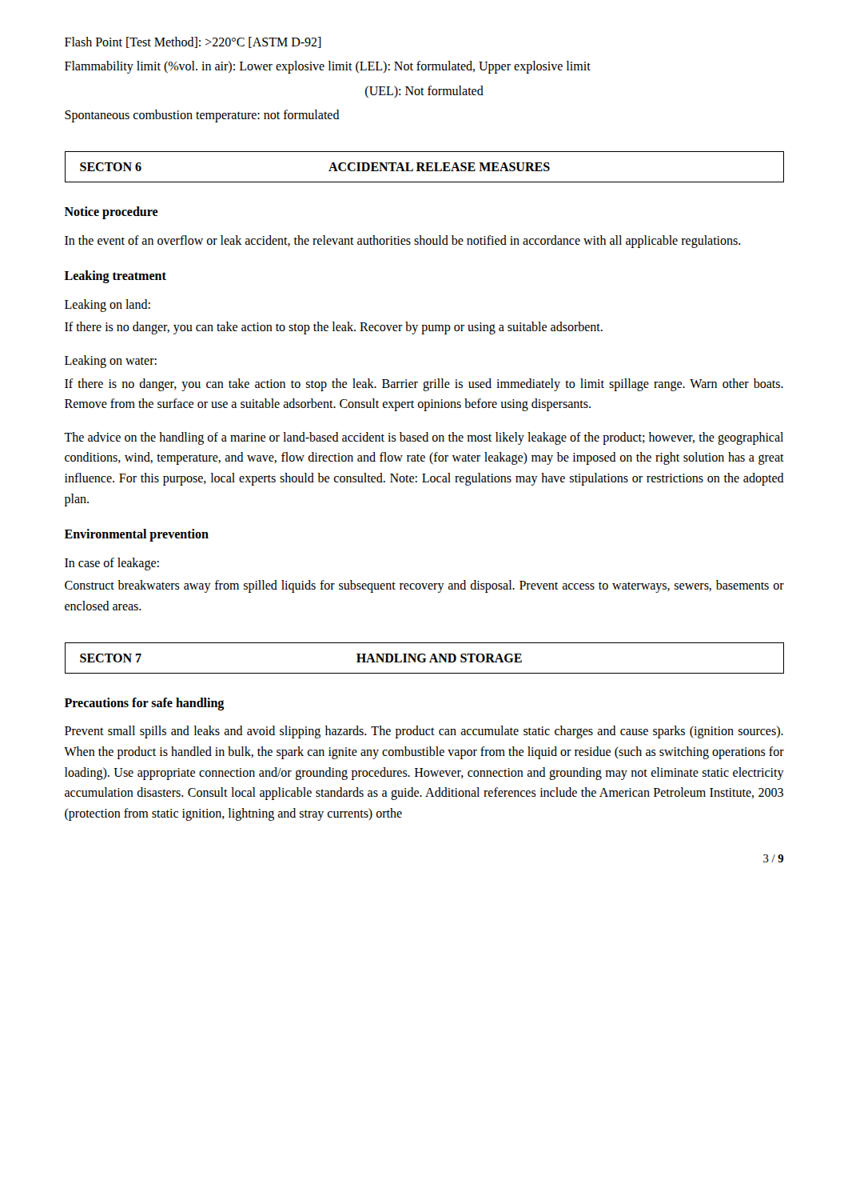Flash Point [Test Method]: >220°C [ASTM D-92]
Flammability limit (%vol. in air): Lower explosive limit (LEL): Not formulated, Upper explosive limit
(UEL): Not formulated
Spontaneous combustion temperature: not formulated
SECTON 6 ACCIDENTAL RELEASE MEASURES
Notice procedure
In the event of an overflow or leak accident, the relevant authorities should be notified in accordance with all applicable regulations.
Leaking treatment
Leaking on land:
If there is no danger, you can take action to stop the leak. Recover by pump or using a suitable adsorbent.
Leaking on water:
If there is no danger, you can take action to stop the leak. Barrier grille is used immediately to limit spillage range. Warn other boats. Remove from the surface or use a suitable adsorbent. Consult expert opinions before using dispersants.
The advice on the handling of a marine or land-based accident is based on the most likely leakage of the product; however, the geographical conditions, wind, temperature, and wave, flow direction and flow rate (for water leakage) may be imposed on the right solution has a great influence. For this purpose, local experts should be consulted. Note: Local regulations may have stipulations or restrictions on the adopted plan.
Environmental prevention
In case of leakage:
Construct breakwaters away from spilled liquids for subsequent recovery and disposal. Prevent access to waterways, sewers, basements or enclosed areas.
SECTON 7 HANDLING AND STORAGE
Precautions for safe handling
Prevent small spills and leaks and avoid slipping hazards. The product can accumulate static charges and cause sparks (ignition sources). When the product is handled in bulk, the spark can ignite any combustible vapor from the liquid or residue (such as switching operations for loading). Use appropriate connection and/or grounding procedures. However, connection and grounding may not eliminate static electricity accumulation disasters. Consult local applicable standards as a guide. Additional references include the American Petroleum Institute, 2003 (protection from static ignition, lightning and stray currents) orthe
3 / 9